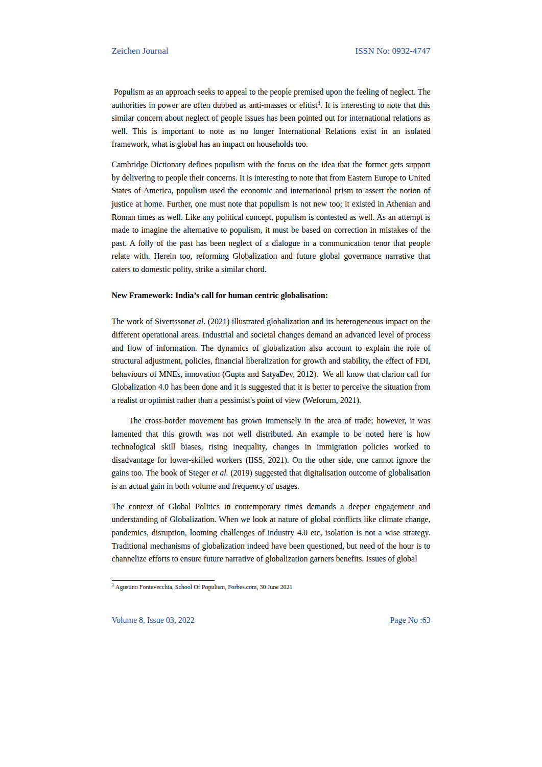Zeichen Journal
ISSN No: 0932-4747
Populism as an approach seeks to appeal to the people premised upon the feeling of neglect. The authorities in power are often dubbed as anti-masses or elitist3. It is interesting to note that this similar concern about neglect of people issues has been pointed out for international relations as well. This is important to note as no longer International Relations exist in an isolated framework, what is global has an impact on households too.
Cambridge Dictionary defines populism with the focus on the idea that the former gets support by delivering to people their concerns. It is interesting to note that from Eastern Europe to United States of America, populism used the economic and international prism to assert the notion of justice at home. Further, one must note that populism is not new too; it existed in Athenian and Roman times as well. Like any political concept, populism is contested as well. As an attempt is made to imagine the alternative to populism, it must be based on correction in mistakes of the past. A folly of the past has been neglect of a dialogue in a communication tenor that people relate with. Herein too, reforming Globalization and future global governance narrative that caters to domestic polity, strike a similar chord.
New Framework: India’s call for human centric globalisation:
The work of Sivertssonet al. (2021) illustrated globalization and its heterogeneous impact on the different operational areas. Industrial and societal changes demand an advanced level of process and flow of information. The dynamics of globalization also account to explain the role of structural adjustment, policies, financial liberalization for growth and stability, the effect of FDI, behaviours of MNEs, innovation (Gupta and SatyaDev, 2012). We all know that clarion call for Globalization 4.0 has been done and it is suggested that it is better to perceive the situation from a realist or optimist rather than a pessimist's point of view (Weforum, 2021).
The cross-border movement has grown immensely in the area of trade; however, it was lamented that this growth was not well distributed. An example to be noted here is how technological skill biases, rising inequality, changes in immigration policies worked to disadvantage for lower-skilled workers (IISS, 2021). On the other side, one cannot ignore the gains too. The book of Steger et al. (2019) suggested that digitalisation outcome of globalisation is an actual gain in both volume and frequency of usages.
The context of Global Politics in contemporary times demands a deeper engagement and understanding of Globalization. When we look at nature of global conflicts like climate change, pandemics, disruption, looming challenges of industry 4.0 etc, isolation is not a wise strategy. Traditional mechanisms of globalization indeed have been questioned, but need of the hour is to channelize efforts to ensure future narrative of globalization garners benefits. Issues of global
3 Agustino Fontevecchia, School Of Populism, Forbes.com, 30 June 2021
Volume 8, Issue 03, 2022
Page No :63